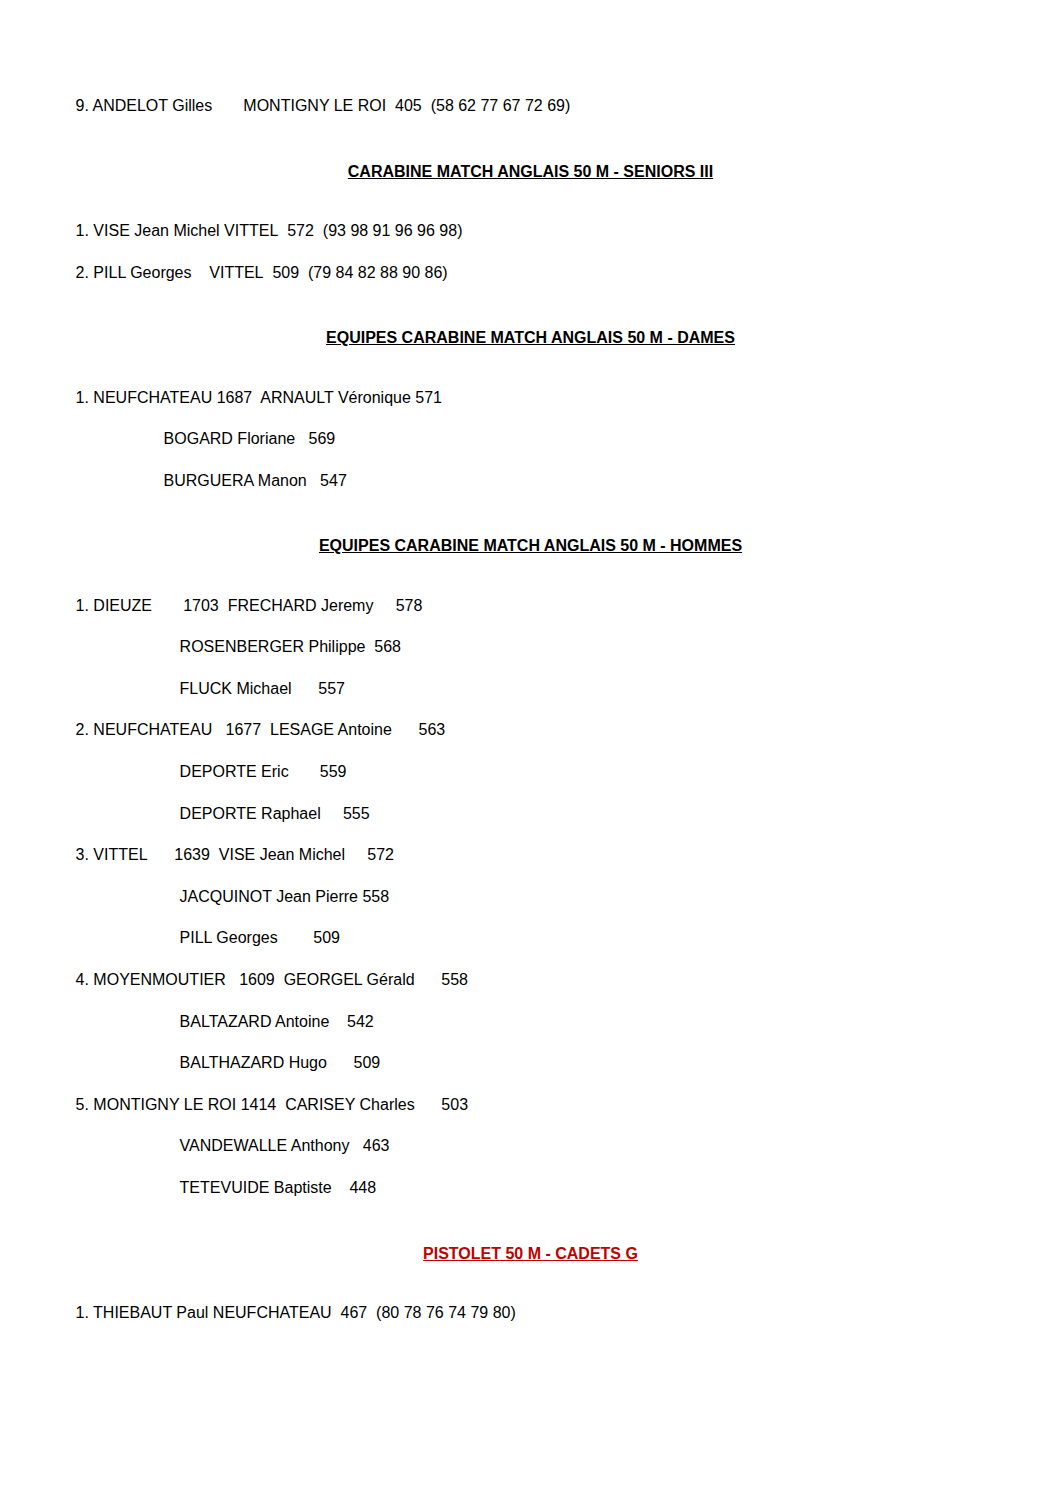9. ANDELOT Gilles MONTIGNY LE ROI 405 (58 62 77 67 72 69)
CARABINE MATCH ANGLAIS 50 M - SENIORS III
1. VISE Jean Michel VITTEL 572 (93 98 91 96 96 98)
2. PILL Georges VITTEL 509 (79 84 82 88 90 86)
EQUIPES CARABINE MATCH ANGLAIS 50 M - DAMES
1. NEUFCHATEAU 1687 ARNAULT Véronique 571
BOGARD Floriane 569
BURGUERA Manon 547
EQUIPES CARABINE MATCH ANGLAIS 50 M - HOMMES
1. DIEUZE 1703 FRECHARD Jeremy 578
ROSENBERGER Philippe 568
FLUCK Michael 557
2. NEUFCHATEAU 1677 LESAGE Antoine 563
DEPORTE Eric 559
DEPORTE Raphael 555
3. VITTEL 1639 VISE Jean Michel 572
JACQUINOT Jean Pierre 558
PILL Georges 509
4. MOYENMOUTIER 1609 GEORGEL Gérald 558
BALTAZARD Antoine 542
BALTHAZARD Hugo 509
5. MONTIGNY LE ROI 1414 CARISEY Charles 503
VANDEWALLE Anthony 463
TETEVUIDE Baptiste 448
PISTOLET 50 M - CADETS G
1. THIEBAUT Paul NEUFCHATEAU 467 (80 78 76 74 79 80)